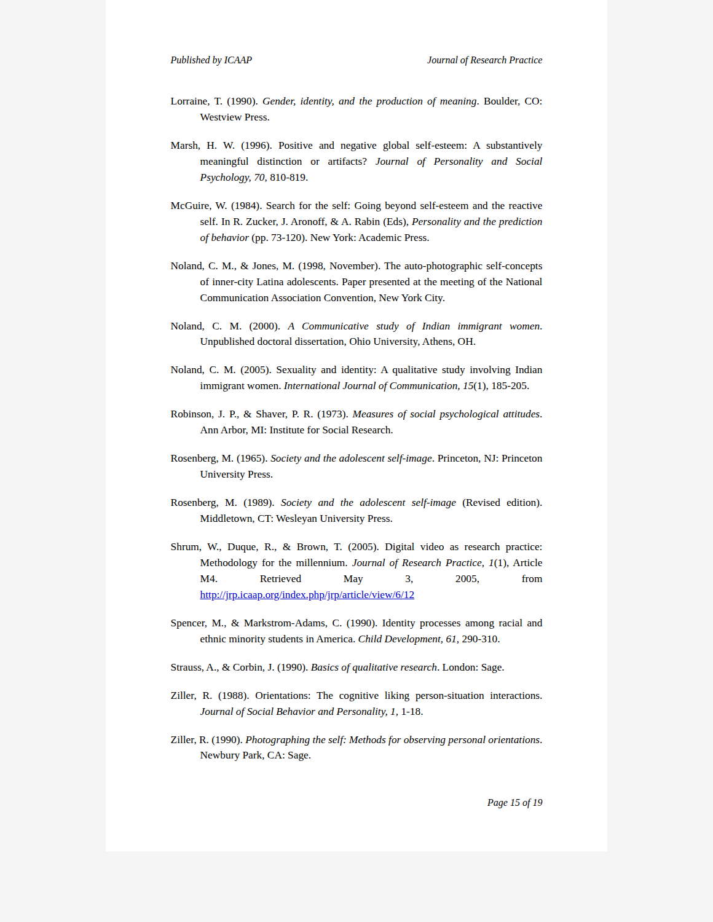Published by ICAAP Journal of Research Practice
Lorraine, T. (1990). Gender, identity, and the production of meaning. Boulder, CO: Westview Press.
Marsh, H. W. (1996). Positive and negative global self-esteem: A substantively meaningful distinction or artifacts? Journal of Personality and Social Psychology, 70, 810-819.
McGuire, W. (1984). Search for the self: Going beyond self-esteem and the reactive self. In R. Zucker, J. Aronoff, & A. Rabin (Eds), Personality and the prediction of behavior (pp. 73-120). New York: Academic Press.
Noland, C. M., & Jones, M. (1998, November). The auto-photographic self-concepts of inner-city Latina adolescents. Paper presented at the meeting of the National Communication Association Convention, New York City.
Noland, C. M. (2000). A Communicative study of Indian immigrant women. Unpublished doctoral dissertation, Ohio University, Athens, OH.
Noland, C. M. (2005). Sexuality and identity: A qualitative study involving Indian immigrant women. International Journal of Communication, 15(1), 185-205.
Robinson, J. P., & Shaver, P. R. (1973). Measures of social psychological attitudes. Ann Arbor, MI: Institute for Social Research.
Rosenberg, M. (1965). Society and the adolescent self-image. Princeton, NJ: Princeton University Press.
Rosenberg, M. (1989). Society and the adolescent self-image (Revised edition). Middletown, CT: Wesleyan University Press.
Shrum, W., Duque, R., & Brown, T. (2005). Digital video as research practice: Methodology for the millennium. Journal of Research Practice, 1(1), Article M4. Retrieved May 3, 2005, from http://jrp.icaap.org/index.php/jrp/article/view/6/12
Spencer, M., & Markstrom-Adams, C. (1990). Identity processes among racial and ethnic minority students in America. Child Development, 61, 290-310.
Strauss, A., & Corbin, J. (1990). Basics of qualitative research. London: Sage.
Ziller, R. (1988). Orientations: The cognitive liking person-situation interactions. Journal of Social Behavior and Personality, 1, 1-18.
Ziller, R. (1990). Photographing the self: Methods for observing personal orientations. Newbury Park, CA: Sage.
Page 15 of 19